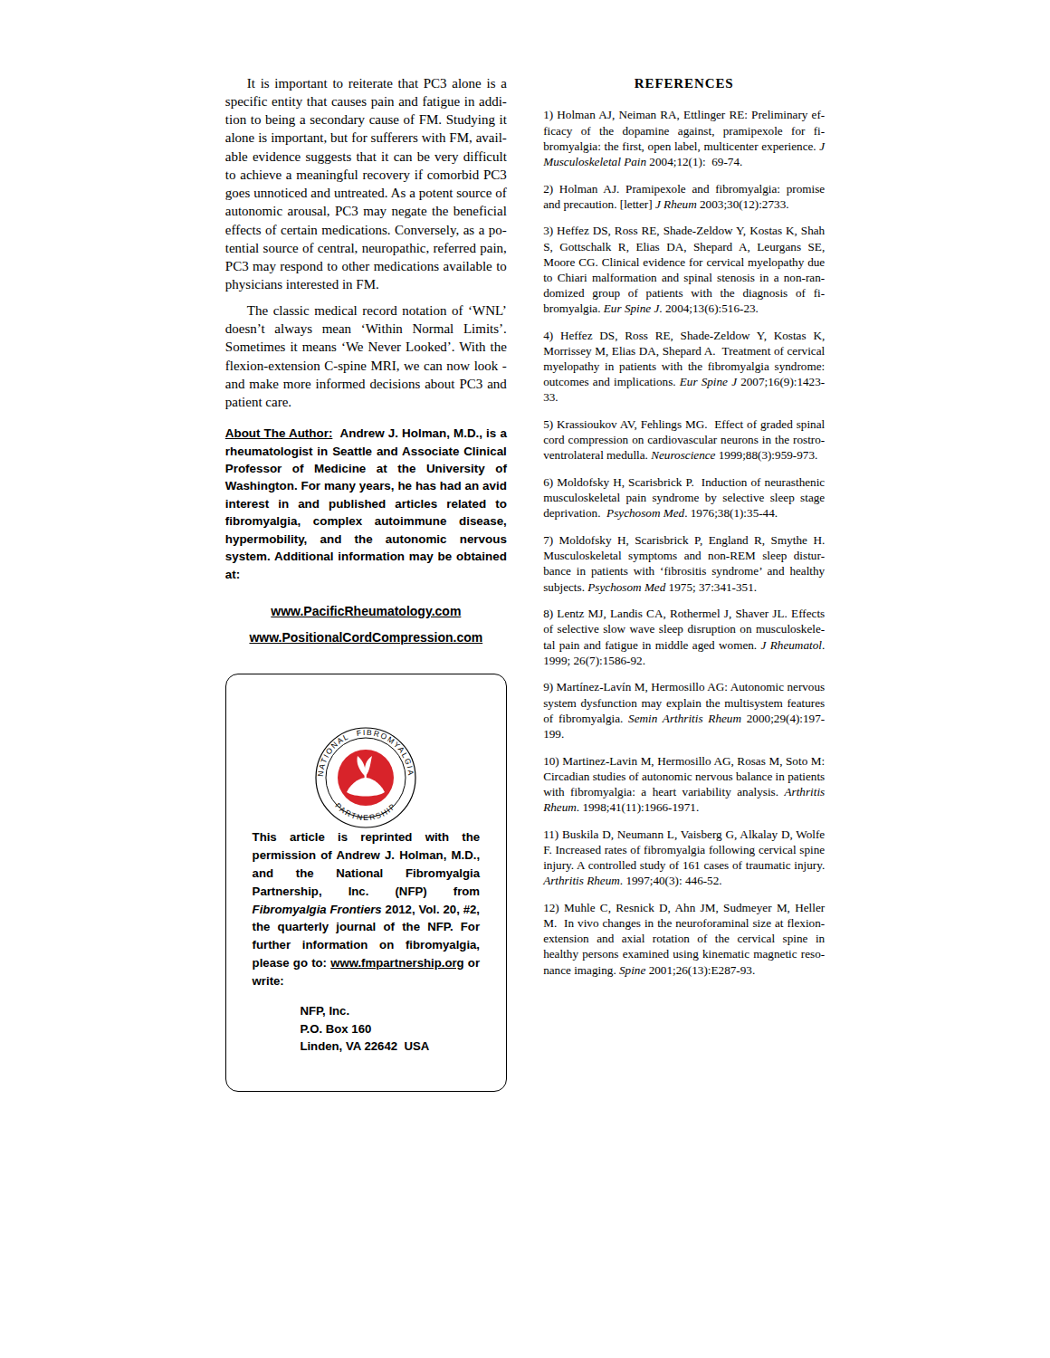It is important to reiterate that PC3 alone is a specific entity that causes pain and fatigue in addition to being a secondary cause of FM. Studying it alone is important, but for sufferers with FM, available evidence suggests that it can be very difficult to achieve a meaningful recovery if comorbid PC3 goes unnoticed and untreated. As a potent source of autonomic arousal, PC3 may negate the beneficial effects of certain medications. Conversely, as a potential source of central, neuropathic, referred pain, PC3 may respond to other medications available to physicians interested in FM.
The classic medical record notation of ‘WNL’ doesn’t always mean ‘Within Normal Limits’. Sometimes it means ‘We Never Looked’. With the flexion-extension C-spine MRI, we can now look - and make more informed decisions about PC3 and patient care.
About The Author: Andrew J. Holman, M.D., is a rheumatologist in Seattle and Associate Clinical Professor of Medicine at the University of Washington. For many years, he has had an avid interest in and published articles related to fibromyalgia, complex autoimmune disease, hypermobility, and the autonomic nervous system. Additional information may be obtained at:
www.PacificRheumatology.com
www.PositionalCordCompression.com
NATIONAL FIBROMYALGIA PARTNERSHIP
This article is reprinted with the permission of Andrew J. Holman, M.D., and the National Fibromyalgia Partnership, Inc. (NFP) from Fibromyalgia Frontiers 2012, Vol. 20, #2, the quarterly journal of the NFP. For further information on fibromyalgia, please go to: www.fmpartnership.org or write:
NFP, Inc.
P.O. Box 160
Linden, VA 22642 USA
REFERENCES
1) Holman AJ, Neiman RA, Ettlinger RE: Preliminary efficacy of the dopamine against, pramipexole for fibromyalgia: the first, open label, multicenter experience. J Musculoskeletal Pain 2004;12(1): 69-74.
2) Holman AJ. Pramipexole and fibromyalgia: promise and precaution. [letter] J Rheum 2003;30(12):2733.
3) Heffez DS, Ross RE, Shade-Zeldow Y, Kostas K, Shah S, Gottschalk R, Elias DA, Shepard A, Leurgans SE, Moore CG. Clinical evidence for cervical myelopathy due to Chiari malformation and spinal stenosis in a non-randomized group of patients with the diagnosis of fibromyalgia. Eur Spine J. 2004;13(6):516-23.
4) Heffez DS, Ross RE, Shade-Zeldow Y, Kostas K, Morrissey M, Elias DA, Shepard A. Treatment of cervical myelopathy in patients with the fibromyalgia syndrome: outcomes and implications. Eur Spine J 2007;16(9):1423-33.
5) Krassioukov AV, Fehlings MG. Effect of graded spinal cord compression on cardiovascular neurons in the rostro-ventrolateral medulla. Neuroscience 1999;88(3):959-973.
6) Moldofsky H, Scarisbrick P. Induction of neurasthenic musculoskeletal pain syndrome by selective sleep stage deprivation. Psychosom Med. 1976;38(1):35-44.
7) Moldofsky H, Scarisbrick P, England R, Smythe H. Musculoskeletal symptoms and non-REM sleep disturbance in patients with ‘fibrositis syndrome’ and healthy subjects. Psychosom Med 1975; 37:341-351.
8) Lentz MJ, Landis CA, Rothermel J, Shaver JL. Effects of selective slow wave sleep disruption on musculoskeletal pain and fatigue in middle aged women. J Rheumatol. 1999; 26(7):1586-92.
9) Martínez-Lavín M, Hermosillo AG: Autonomic nervous system dysfunction may explain the multisystem features of fibromyalgia. Semin Arthritis Rheum 2000;29(4):197-199.
10) Martinez-Lavin M, Hermosillo AG, Rosas M, Soto M: Circadian studies of autonomic nervous balance in patients with fibromyalgia: a heart variability analysis. Arthritis Rheum. 1998;41(11):1966-1971.
11) Buskila D, Neumann L, Vaisberg G, Alkalay D, Wolfe F. Increased rates of fibromyalgia following cervical spine injury. A controlled study of 161 cases of traumatic injury. Arthritis Rheum. 1997;40(3): 446-52.
12) Muhle C, Resnick D, Ahn JM, Sudmeyer M, Heller M. In vivo changes in the neuroforaminal size at flexion-extension and axial rotation of the cervical spine in healthy persons examined using kinematic magnetic resonance imaging. Spine 2001;26(13):E287-93.